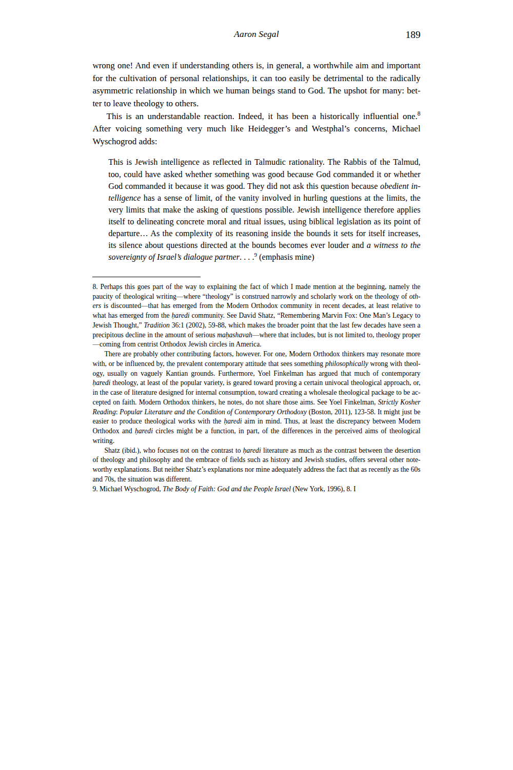Aaron Segal 189
wrong one! And even if understanding others is, in general, a worthwhile aim and important for the cultivation of personal relationships, it can too easily be detrimental to the radically asymmetric relationship in which we human beings stand to God. The upshot for many: better to leave theology to others.
This is an understandable reaction. Indeed, it has been a historically influential one.8 After voicing something very much like Heidegger’s and Westphal’s concerns, Michael Wyschogrod adds:
This is Jewish intelligence as reflected in Talmudic rationality. The Rabbis of the Talmud, too, could have asked whether something was good because God commanded it or whether God commanded it because it was good. They did not ask this question because obedient intelligence has a sense of limit, of the vanity involved in hurling questions at the limits, the very limits that make the asking of questions possible. Jewish intelligence therefore applies itself to delineating concrete moral and ritual issues, using biblical legislation as its point of departure… As the complexity of its reasoning inside the bounds it sets for itself increases, its silence about questions directed at the bounds becomes ever louder and a witness to the sovereignty of Israel’s dialogue partner. . . .9 (emphasis mine)
8. Perhaps this goes part of the way to explaining the fact of which I made mention at the beginning, namely the paucity of theological writing—where “theology” is construed narrowly and scholarly work on the theology of others is discounted—that has emerged from the Modern Orthodox community in recent decades, at least relative to what has emerged from the ḥaredi community. See David Shatz, “Remembering Marvin Fox: One Man’s Legacy to Jewish Thought,” Tradition 36:1 (2002), 59-88, which makes the broader point that the last few decades have seen a precipitous decline in the amount of serious maḥashavah—where that includes, but is not limited to, theology proper—coming from centrist Orthodox Jewish circles in America.
There are probably other contributing factors, however. For one, Modern Orthodox thinkers may resonate more with, or be influenced by, the prevalent contemporary attitude that sees something philosophically wrong with theology, usually on vaguely Kantian grounds. Furthermore, Yoel Finkelman has argued that much of contemporary ḥaredi theology, at least of the popular variety, is geared toward proving a certain univocal theological approach, or, in the case of literature designed for internal consumption, toward creating a wholesale theological package to be accepted on faith. Modern Orthodox thinkers, he notes, do not share those aims. See Yoel Finkelman, Strictly Kosher Reading: Popular Literature and the Condition of Contemporary Orthodoxy (Boston, 2011), 123-58. It might just be easier to produce theological works with the ḥaredi aim in mind. Thus, at least the discrepancy between Modern Orthodox and ḥaredi circles might be a function, in part, of the differences in the perceived aims of theological writing.
Shatz (ibid.), who focuses not on the contrast to ḥaredi literature as much as the contrast between the desertion of theology and philosophy and the embrace of fields such as history and Jewish studies, offers several other noteworthy explanations. But neither Shatz’s explanations nor mine adequately address the fact that as recently as the 60s and 70s, the situation was different.
9. Michael Wyschogrod, The Body of Faith: God and the People Israel (New York, 1996), 8. I